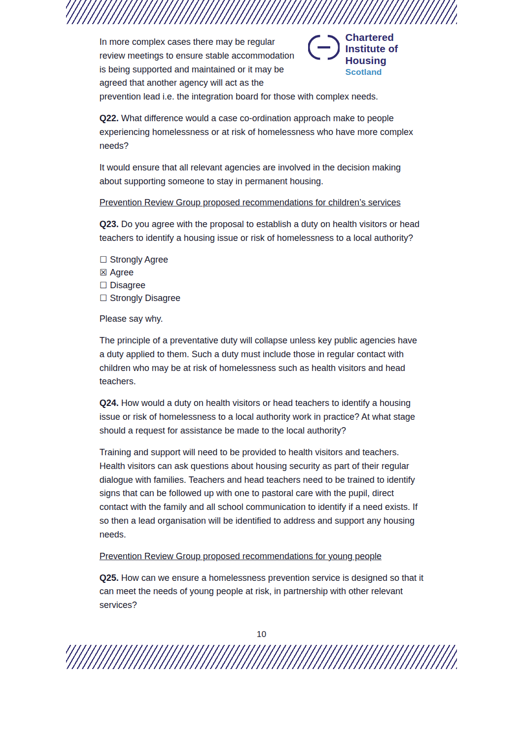Chartered
Institute of
Housing
Scotland
In more complex cases there may be regular review meetings to ensure stable accommodation is being supported and maintained or it may be agreed that another agency will act as the prevention lead i.e. the integration board for those with complex needs.
Q22. What difference would a case co-ordination approach make to people experiencing homelessness or at risk of homelessness who have more complex needs?
It would ensure that all relevant agencies are involved in the decision making about supporting someone to stay in permanent housing.
Prevention Review Group proposed recommendations for children’s services
Q23. Do you agree with the proposal to establish a duty on health visitors or head teachers to identify a housing issue or risk of homelessness to a local authority?
☐Strongly Agree
☒Agree
☐Disagree
☐Strongly Disagree
Please say why.
The principle of a preventative duty will collapse unless key public agencies have a duty applied to them. Such a duty must include those in regular contact with children who may be at risk of homelessness such as health visitors and head teachers.
Q24. How would a duty on health visitors or head teachers to identify a housing issue or risk of homelessness to a local authority work in practice? At what stage should a request for assistance be made to the local authority?
Training and support will need to be provided to health visitors and teachers. Health visitors can ask questions about housing security as part of their regular dialogue with families. Teachers and head teachers need to be trained to identify signs that can be followed up with one to pastoral care with the pupil, direct contact with the family and all school communication to identify if a need exists. If so then a lead organisation will be identified to address and support any housing needs.
Prevention Review Group proposed recommendations for young people
Q25. How can we ensure a homelessness prevention service is designed so that it can meet the needs of young people at risk, in partnership with other relevant services?
10